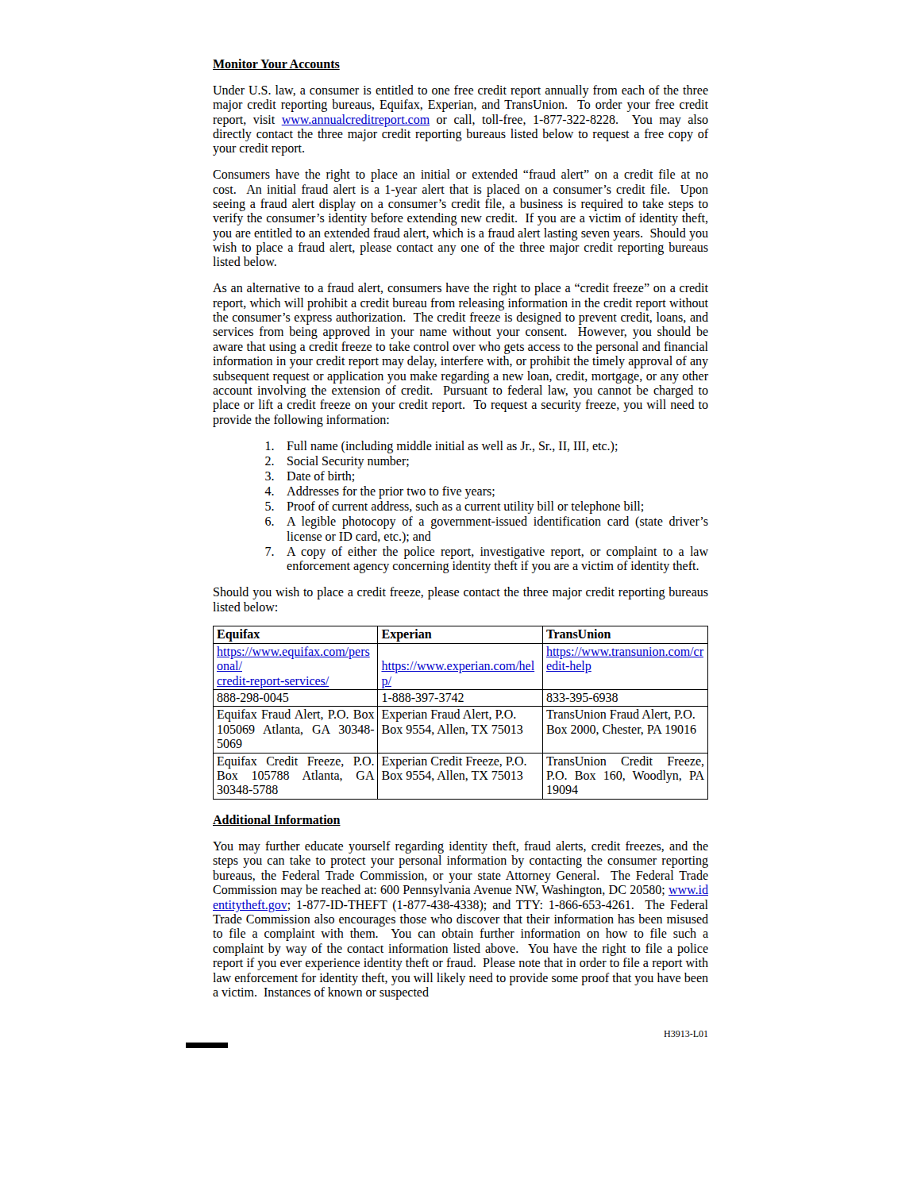Monitor Your Accounts
Under U.S. law, a consumer is entitled to one free credit report annually from each of the three major credit reporting bureaus, Equifax, Experian, and TransUnion. To order your free credit report, visit www.annualcreditreport.com or call, toll-free, 1-877-322-8228. You may also directly contact the three major credit reporting bureaus listed below to request a free copy of your credit report.
Consumers have the right to place an initial or extended “fraud alert” on a credit file at no cost. An initial fraud alert is a 1-year alert that is placed on a consumer’s credit file. Upon seeing a fraud alert display on a consumer’s credit file, a business is required to take steps to verify the consumer’s identity before extending new credit. If you are a victim of identity theft, you are entitled to an extended fraud alert, which is a fraud alert lasting seven years. Should you wish to place a fraud alert, please contact any one of the three major credit reporting bureaus listed below.
As an alternative to a fraud alert, consumers have the right to place a “credit freeze” on a credit report, which will prohibit a credit bureau from releasing information in the credit report without the consumer’s express authorization. The credit freeze is designed to prevent credit, loans, and services from being approved in your name without your consent. However, you should be aware that using a credit freeze to take control over who gets access to the personal and financial information in your credit report may delay, interfere with, or prohibit the timely approval of any subsequent request or application you make regarding a new loan, credit, mortgage, or any other account involving the extension of credit. Pursuant to federal law, you cannot be charged to place or lift a credit freeze on your credit report. To request a security freeze, you will need to provide the following information:
Full name (including middle initial as well as Jr., Sr., II, III, etc.);
Social Security number;
Date of birth;
Addresses for the prior two to five years;
Proof of current address, such as a current utility bill or telephone bill;
A legible photocopy of a government-issued identification card (state driver’s license or ID card, etc.); and
A copy of either the police report, investigative report, or complaint to a law enforcement agency concerning identity theft if you are a victim of identity theft.
Should you wish to place a credit freeze, please contact the three major credit reporting bureaus listed below:
| Equifax | Experian | TransUnion |
| --- | --- | --- |
| https://www.equifax.com/personal/ credit-report-services/ | https://www.experian.com/help/ | https://www.transunion.com/credit-help |
| 888-298-0045 | 1-888-397-3742 | 833-395-6938 |
| Equifax Fraud Alert, P.O. Box 105069 Atlanta, GA 30348-5069 | Experian Fraud Alert, P.O. Box 9554, Allen, TX 75013 | TransUnion Fraud Alert, P.O. Box 2000, Chester, PA 19016 |
| Equifax Credit Freeze, P.O. Box 105788 Atlanta, GA 30348-5788 | Experian Credit Freeze, P.O. Box 9554, Allen, TX 75013 | TransUnion Credit Freeze, P.O. Box 160, Woodlyn, PA 19094 |
Additional Information
You may further educate yourself regarding identity theft, fraud alerts, credit freezes, and the steps you can take to protect your personal information by contacting the consumer reporting bureaus, the Federal Trade Commission, or your state Attorney General. The Federal Trade Commission may be reached at: 600 Pennsylvania Avenue NW, Washington, DC 20580; www.identitytheft.gov; 1-877-ID-THEFT (1-877-438-4338); and TTY: 1-866-653-4261. The Federal Trade Commission also encourages those who discover that their information has been misused to file a complaint with them. You can obtain further information on how to file such a complaint by way of the contact information listed above. You have the right to file a police report if you ever experience identity theft or fraud. Please note that in order to file a report with law enforcement for identity theft, you will likely need to provide some proof that you have been a victim. Instances of known or suspected
H3913-L01